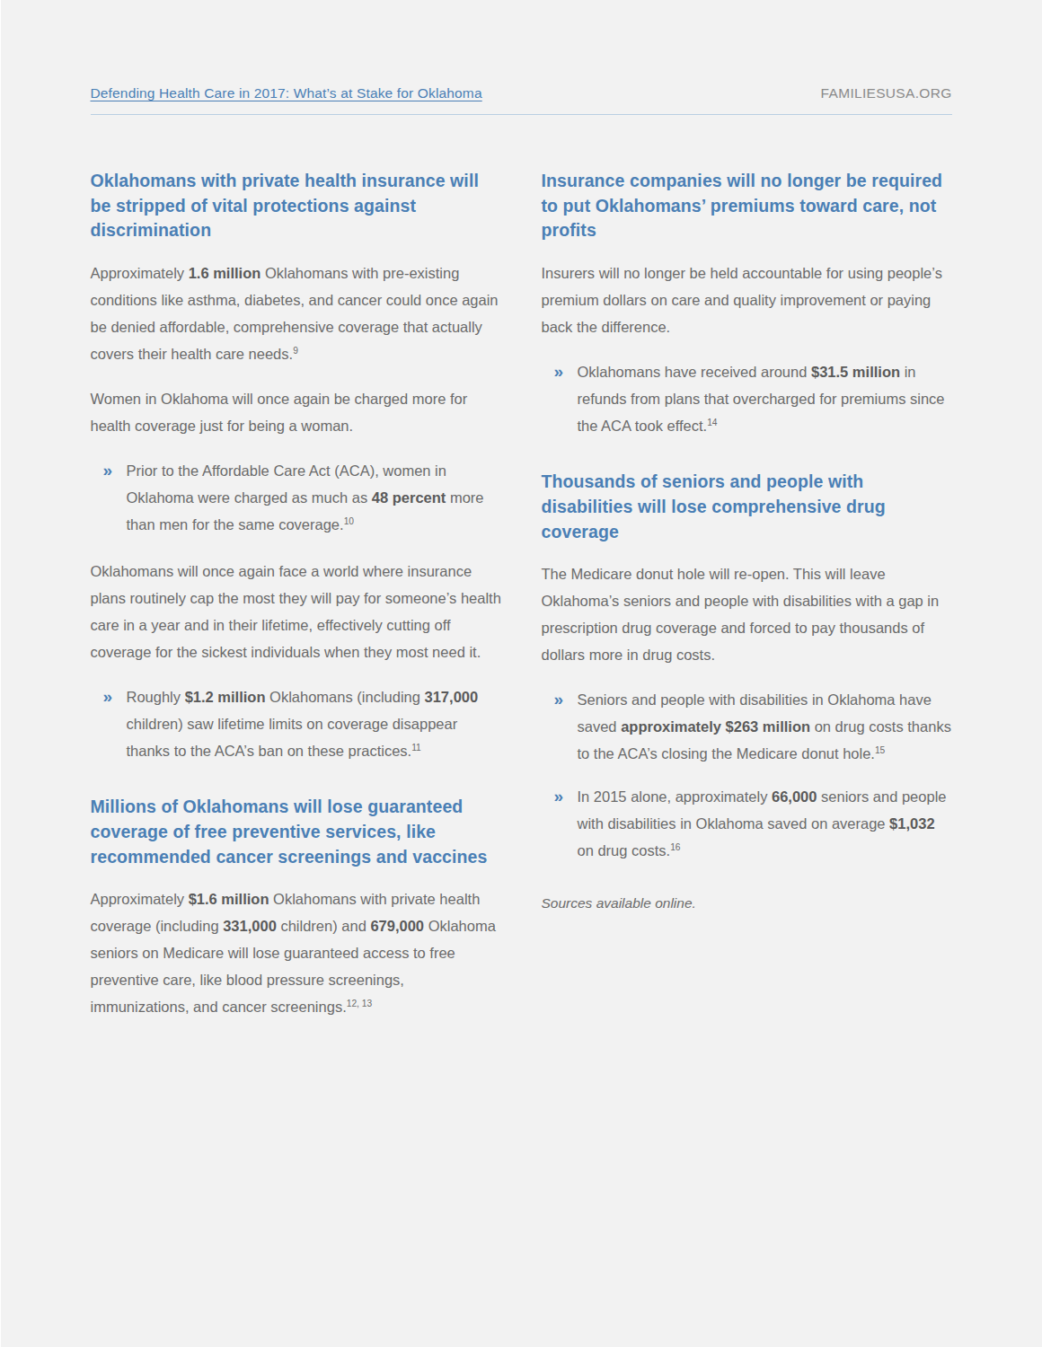Defending Health Care in 2017: What’s at Stake for Oklahoma
FAMILIESUSA.ORG
Oklahomans with private health insurance will be stripped of vital protections against discrimination
Approximately 1.6 million Oklahomans with pre-existing conditions like asthma, diabetes, and cancer could once again be denied affordable, comprehensive coverage that actually covers their health care needs.9
Women in Oklahoma will once again be charged more for health coverage just for being a woman.
Prior to the Affordable Care Act (ACA), women in Oklahoma were charged as much as 48 percent more than men for the same coverage.10
Oklahomans will once again face a world where insurance plans routinely cap the most they will pay for someone’s health care in a year and in their lifetime, effectively cutting off coverage for the sickest individuals when they most need it.
Roughly $1.2 million Oklahomans (including 317,000 children) saw lifetime limits on coverage disappear thanks to the ACA’s ban on these practices.11
Millions of Oklahomans will lose guaranteed coverage of free preventive services, like recommended cancer screenings and vaccines
Approximately $1.6 million Oklahomans with private health coverage (including 331,000 children) and 679,000 Oklahoma seniors on Medicare will lose guaranteed access to free preventive care, like blood pressure screenings, immunizations, and cancer screenings.12, 13
Insurance companies will no longer be required to put Oklahomans’ premiums toward care, not profits
Insurers will no longer be held accountable for using people’s premium dollars on care and quality improvement or paying back the difference.
Oklahomans have received around $31.5 million in refunds from plans that overcharged for premiums since the ACA took effect.14
Thousands of seniors and people with disabilities will lose comprehensive drug coverage
The Medicare donut hole will re-open. This will leave Oklahoma’s seniors and people with disabilities with a gap in prescription drug coverage and forced to pay thousands of dollars more in drug costs.
Seniors and people with disabilities in Oklahoma have saved approximately $263 million on drug costs thanks to the ACA’s closing the Medicare donut hole.15
In 2015 alone, approximately 66,000 seniors and people with disabilities in Oklahoma saved on average $1,032 on drug costs.16
Sources available online.